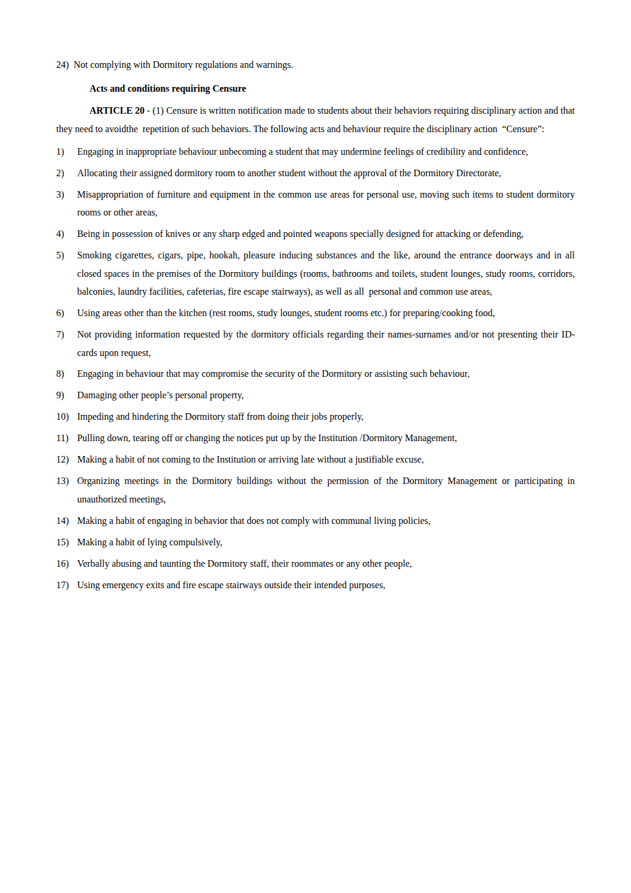24) Not complying with Dormitory regulations and warnings.
Acts and conditions requiring Censure
ARTICLE 20 - (1) Censure is written notification made to students about their behaviors requiring disciplinary action and that they need to avoidthe repetition of such behaviors. The following acts and behaviour require the disciplinary action “Censure”:
Engaging in inappropriate behaviour unbecoming a student that may undermine feelings of credibility and confidence,
Allocating their assigned dormitory room to another student without the approval of the Dormitory Directorate,
Misappropriation of furniture and equipment in the common use areas for personal use, moving such items to student dormitory rooms or other areas,
Being in possession of knives or any sharp edged and pointed weapons specially designed for attacking or defending,
Smoking cigarettes, cigars, pipe, hookah, pleasure inducing substances and the like, around the entrance doorways and in all closed spaces in the premises of the Dormitory buildings (rooms, bathrooms and toilets, student lounges, study rooms, corridors, balconies, laundry facilities, cafeterias, fire escape stairways), as well as all personal and common use areas,
Using areas other than the kitchen (rest rooms, study lounges, student rooms etc.) for preparing/cooking food,
Not providing information requested by the dormitory officials regarding their names-surnames and/or not presenting their ID-cards upon request,
Engaging in behaviour that may compromise the security of the Dormitory or assisting such behaviour,
Damaging other people’s personal property,
Impeding and hindering the Dormitory staff from doing their jobs properly,
Pulling down, tearing off or changing the notices put up by the Institution /Dormitory Management,
Making a habit of not coming to the Institution or arriving late without a justifiable excuse,
Organizing meetings in the Dormitory buildings without the permission of the Dormitory Management or participating in unauthorized meetings,
Making a habit of engaging in behavior that does not comply with communal living policies,
Making a habit of lying compulsively,
Verbally abusing and taunting the Dormitory staff, their roommates or any other people,
Using emergency exits and fire escape stairways outside their intended purposes,